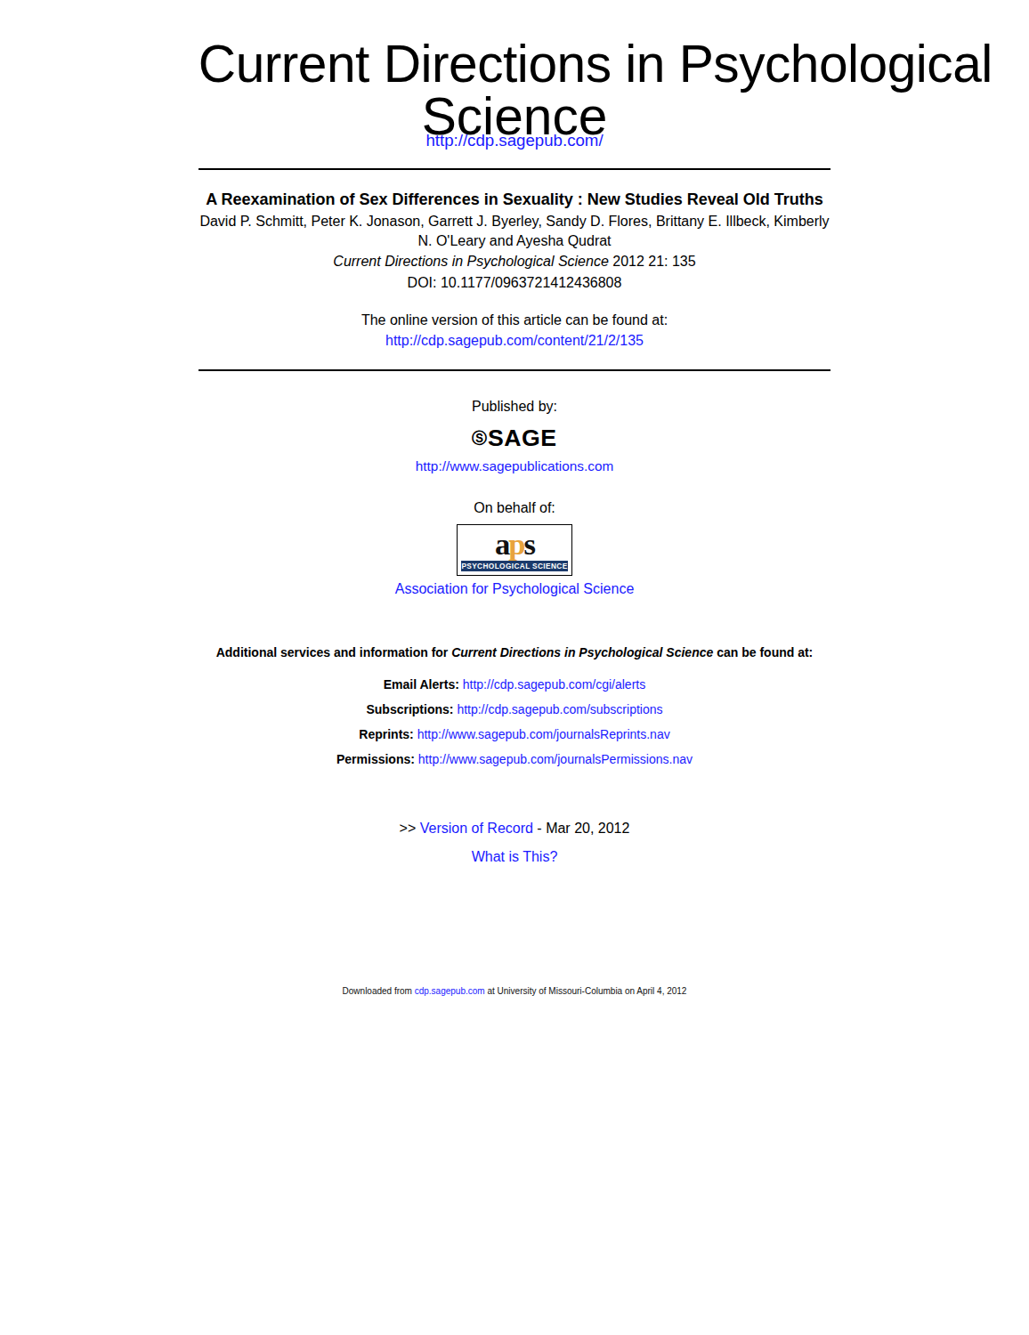Current Directions in Psychological
Science
http://cdp.sagepub.com/
A Reexamination of Sex Differences in Sexuality : New Studies Reveal Old Truths
David P. Schmitt, Peter K. Jonason, Garrett J. Byerley, Sandy D. Flores, Brittany E. Illbeck, Kimberly N. O'Leary and Ayesha Qudrat
Current Directions in Psychological Science 2012 21: 135
DOI: 10.1177/0963721412436808
The online version of this article can be found at:
http://cdp.sagepub.com/content/21/2/135
Published by:
ⓈSAGE
http://www.sagepublications.com
On behalf of:
aps
PSYCHOLOGICAL SCIENCE
Association for Psychological Science
Additional services and information for Current Directions in Psychological Science can be found at:
Email Alerts: http://cdp.sagepub.com/cgi/alerts
Subscriptions: http://cdp.sagepub.com/subscriptions
Reprints: http://www.sagepub.com/journalsReprints.nav
Permissions: http://www.sagepub.com/journalsPermissions.nav
>> Version of Record - Mar 20, 2012
What is This?
Downloaded from cdp.sagepub.com at University of Missouri-Columbia on April 4, 2012